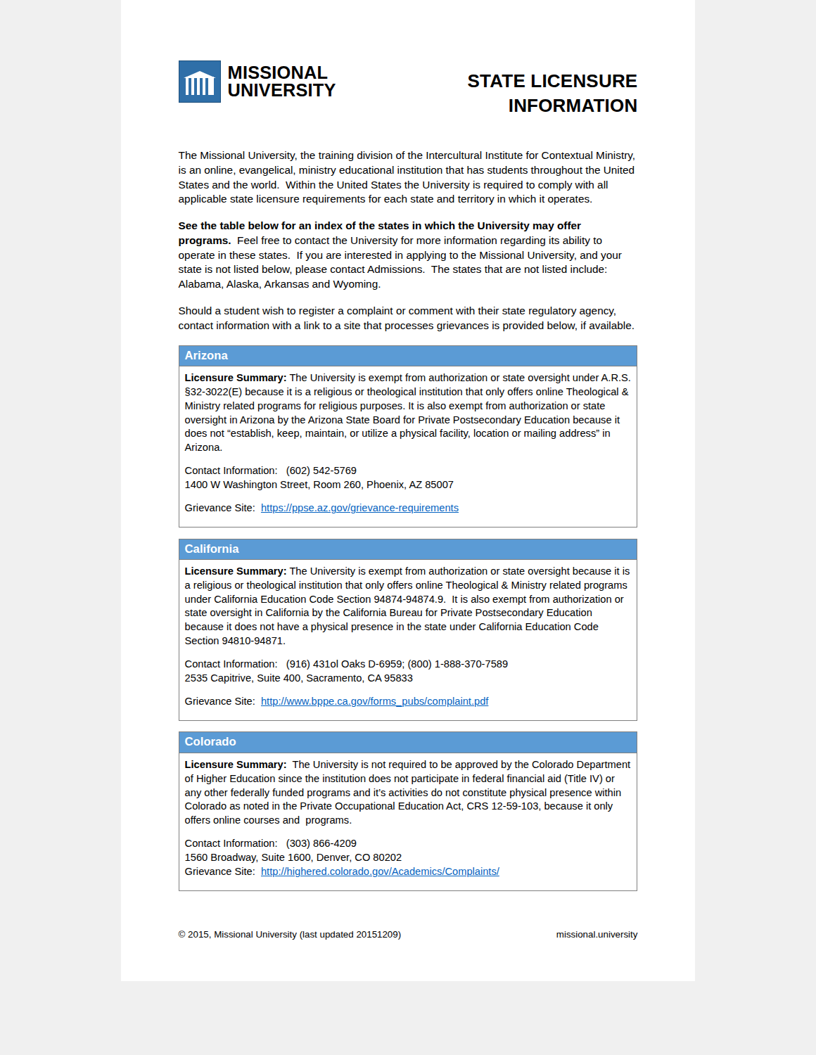MISSIONAL UNIVERSITY
STATE LICENSURE INFORMATION
The Missional University, the training division of the Intercultural Institute for Contextual Ministry, is an online, evangelical, ministry educational institution that has students throughout the United States and the world. Within the United States the University is required to comply with all applicable state licensure requirements for each state and territory in which it operates.
See the table below for an index of the states in which the University may offer programs. Feel free to contact the University for more information regarding its ability to operate in these states. If you are interested in applying to the Missional University, and your state is not listed below, please contact Admissions. The states that are not listed include: Alabama, Alaska, Arkansas and Wyoming.
Should a student wish to register a complaint or comment with their state regulatory agency, contact information with a link to a site that processes grievances is provided below, if available.
Arizona
Licensure Summary: The University is exempt from authorization or state oversight under A.R.S. §32-3022(E) because it is a religious or theological institution that only offers online Theological & Ministry related programs for religious purposes. It is also exempt from authorization or state oversight in Arizona by the Arizona State Board for Private Postsecondary Education because it does not “establish, keep, maintain, or utilize a physical facility, location or mailing address” in Arizona.
Contact Information: (602) 542-5769
1400 W Washington Street, Room 260, Phoenix, AZ 85007
Grievance Site: https://ppse.az.gov/grievance-requirements
California
Licensure Summary: The University is exempt from authorization or state oversight because it is a religious or theological institution that only offers online Theological & Ministry related programs under California Education Code Section 94874-94874.9. It is also exempt from authorization or state oversight in California by the California Bureau for Private Postsecondary Education because it does not have a physical presence in the state under California Education Code Section 94810-94871.
Contact Information: (916) 431ol Oaks D-6959; (800) 1-888-370-7589
2535 Capitrive, Suite 400, Sacramento, CA 95833
Grievance Site: http://www.bppe.ca.gov/forms_pubs/complaint.pdf
Colorado
Licensure Summary: The University is not required to be approved by the Colorado Department of Higher Education since the institution does not participate in federal financial aid (Title IV) or any other federally funded programs and it’s activities do not constitute physical presence within Colorado as noted in the Private Occupational Education Act, CRS 12-59-103, because it only offers online courses and programs.
Contact Information: (303) 866-4209
1560 Broadway, Suite 1600, Denver, CO 80202
Grievance Site: http://highered.colorado.gov/Academics/Complaints/
© 2015, Missional University (last updated 20151209)
missional.university